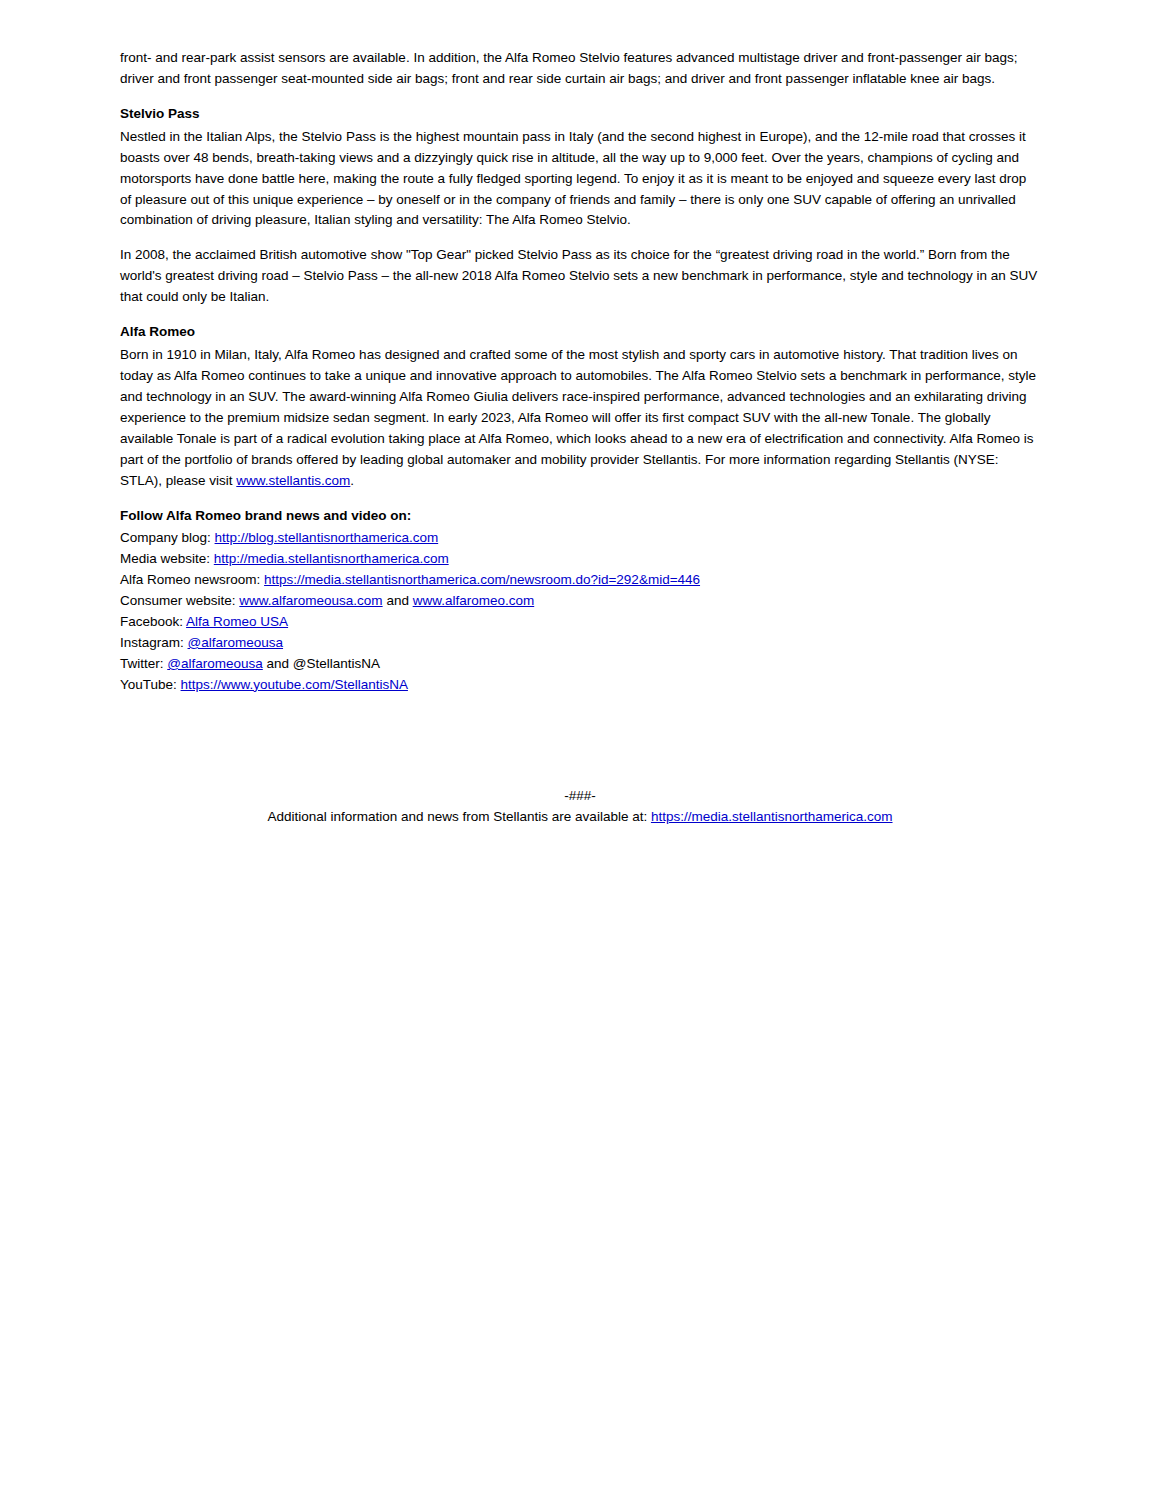front- and rear-park assist sensors are available. In addition, the Alfa Romeo Stelvio features advanced multistage driver and front-passenger air bags; driver and front passenger seat-mounted side air bags; front and rear side curtain air bags; and driver and front passenger inflatable knee air bags.
Stelvio Pass
Nestled in the Italian Alps, the Stelvio Pass is the highest mountain pass in Italy (and the second highest in Europe), and the 12-mile road that crosses it boasts over 48 bends, breath-taking views and a dizzyingly quick rise in altitude, all the way up to 9,000 feet. Over the years, champions of cycling and motorsports have done battle here, making the route a fully fledged sporting legend. To enjoy it as it is meant to be enjoyed and squeeze every last drop of pleasure out of this unique experience – by oneself or in the company of friends and family – there is only one SUV capable of offering an unrivalled combination of driving pleasure, Italian styling and versatility: The Alfa Romeo Stelvio.
In 2008, the acclaimed British automotive show "Top Gear" picked Stelvio Pass as its choice for the “greatest driving road in the world.” Born from the world's greatest driving road – Stelvio Pass – the all-new 2018 Alfa Romeo Stelvio sets a new benchmark in performance, style and technology in an SUV that could only be Italian.
Alfa Romeo
Born in 1910 in Milan, Italy, Alfa Romeo has designed and crafted some of the most stylish and sporty cars in automotive history. That tradition lives on today as Alfa Romeo continues to take a unique and innovative approach to automobiles. The Alfa Romeo Stelvio sets a benchmark in performance, style and technology in an SUV. The award-winning Alfa Romeo Giulia delivers race-inspired performance, advanced technologies and an exhilarating driving experience to the premium midsize sedan segment. In early 2023, Alfa Romeo will offer its first compact SUV with the all-new Tonale. The globally available Tonale is part of a radical evolution taking place at Alfa Romeo, which looks ahead to a new era of electrification and connectivity. Alfa Romeo is part of the portfolio of brands offered by leading global automaker and mobility provider Stellantis. For more information regarding Stellantis (NYSE: STLA), please visit www.stellantis.com.
Follow Alfa Romeo brand news and video on:
Company blog: http://blog.stellantisnorthamerica.com
Media website: http://media.stellantisnorthamerica.com
Alfa Romeo newsroom: https://media.stellantisnorthamerica.com/newsroom.do?id=292&mid=446
Consumer website: www.alfaromeousa.com and www.alfaromeo.com
Facebook: Alfa Romeo USA
Instagram: @alfaromeousa
Twitter: @alfaromeousa and @StellantisNA
YouTube: https://www.youtube.com/StellantisNA
-###-
Additional information and news from Stellantis are available at: https://media.stellantisnorthamerica.com